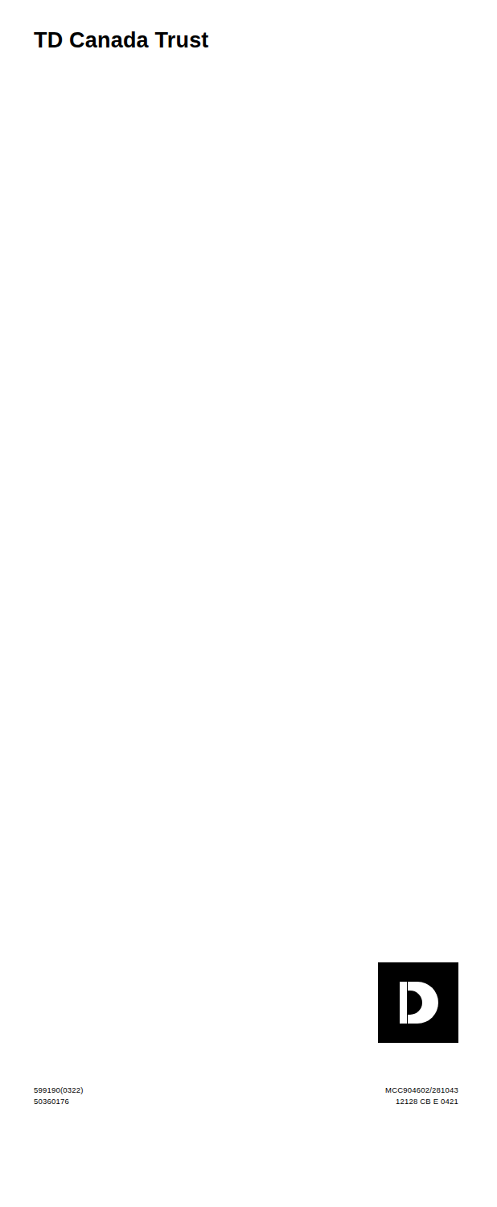TD Canada Trust
599190(0322)
50360176
MCC904602/281043
12128 CB E 0421